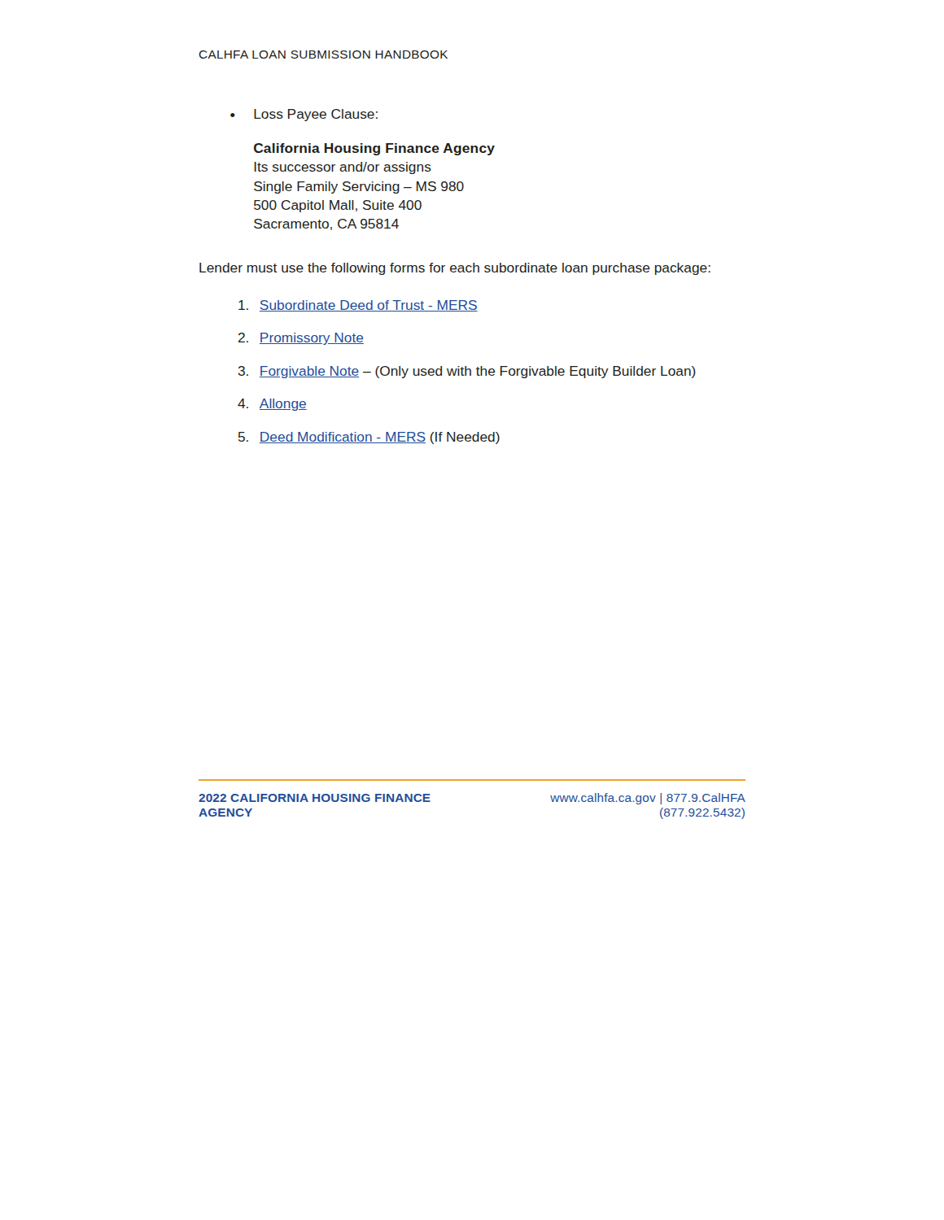CALHFA LOAN SUBMISSION HANDBOOK
Loss Payee Clause:
California Housing Finance Agency
Its successor and/or assigns
Single Family Servicing – MS 980
500 Capitol Mall, Suite 400
Sacramento, CA 95814
Lender must use the following forms for each subordinate loan purchase package:
Subordinate Deed of Trust - MERS
Promissory Note
Forgivable Note – (Only used with the Forgivable Equity Builder Loan)
Allonge
Deed Modification - MERS (If Needed)
2022 CALIFORNIA HOUSING FINANCE AGENCY
www.calhfa.ca.gov | 877.9.CalHFA (877.922.5432)